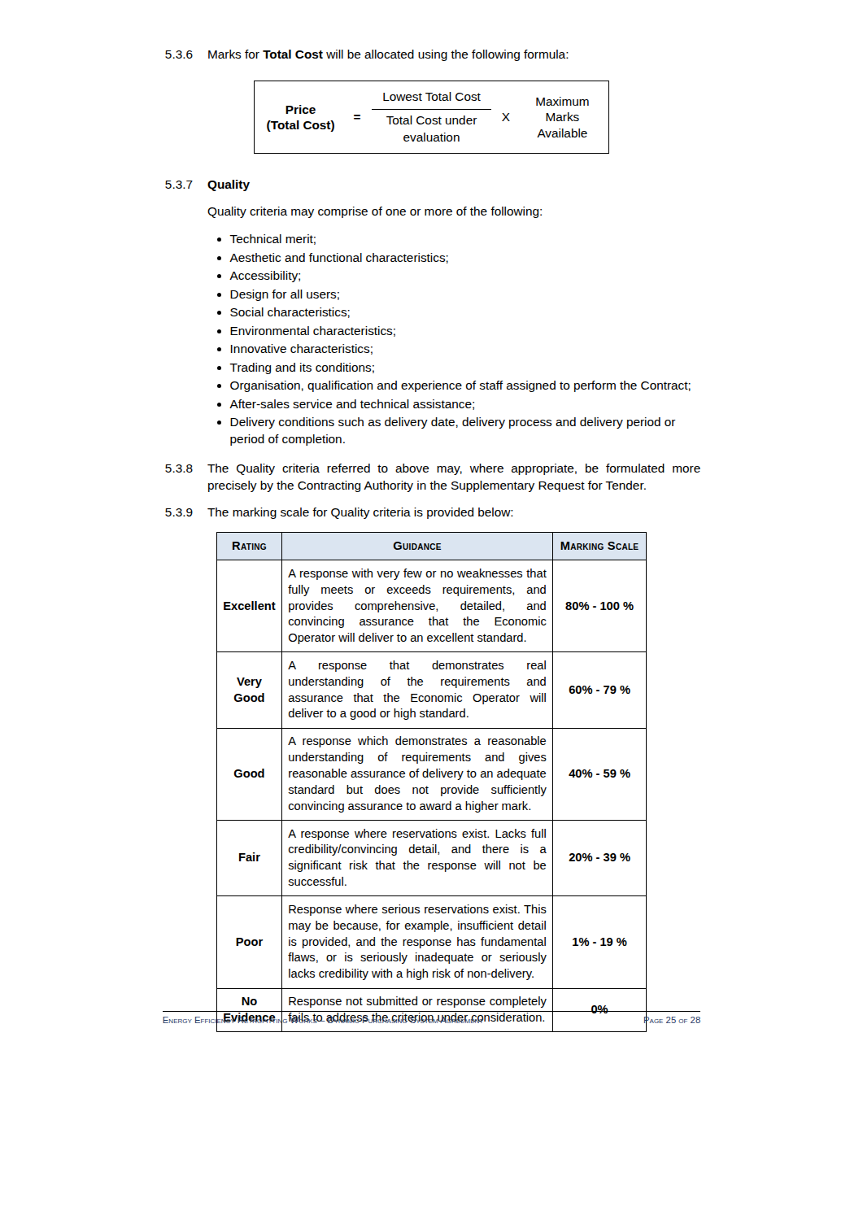5.3.6
Marks for Total Cost will be allocated using the following formula:
| Price (Total Cost) | = | Lowest Total Cost Total Cost under evaluation | X | Maximum Marks Available |
5.3.7
Quality
Quality criteria may comprise of one or more of the following:
Technical merit;
Aesthetic and functional characteristics;
Accessibility;
Design for all users;
Social characteristics;
Environmental characteristics;
Innovative characteristics;
Trading and its conditions;
Organisation, qualification and experience of staff assigned to perform the Contract;
After-sales service and technical assistance;
Delivery conditions such as delivery date, delivery process and delivery period or period of completion.
5.3.8
The Quality criteria referred to above may, where appropriate, be formulated more precisely by the Contracting Authority in the Supplementary Request for Tender.
5.3.9
The marking scale for Quality criteria is provided below:
| Rating | Guidance | Marking Scale |
| --- | --- | --- |
| Excellent | A response with very few or no weaknesses that fully meets or exceeds requirements, and provides comprehensive, detailed, and convincing assurance that the Economic Operator will deliver to an excellent standard. | 80% - 100 % |
| Very Good | A response that demonstrates real understanding of the requirements and assurance that the Economic Operator will deliver to a good or high standard. | 60% - 79 % |
| Good | A response which demonstrates a reasonable understanding of requirements and gives reasonable assurance of delivery to an adequate standard but does not provide sufficiently convincing assurance to award a higher mark. | 40% - 59 % |
| Fair | A response where reservations exist. Lacks full credibility/convincing detail, and there is a significant risk that the response will not be successful. | 20% - 39 % |
| Poor | Response where serious reservations exist. This may be because, for example, insufficient detail is provided, and the response has fundamental flaws, or is seriously inadequate or seriously lacks credibility with a high risk of non-delivery. | 1% - 19 % |
| No Evidence | Response not submitted or response completely fails to address the criterion under consideration. | 0% |
Energy Efficiency Retrofitting Works – Dynamic Purchasing System Agreement
Page 25 of 28